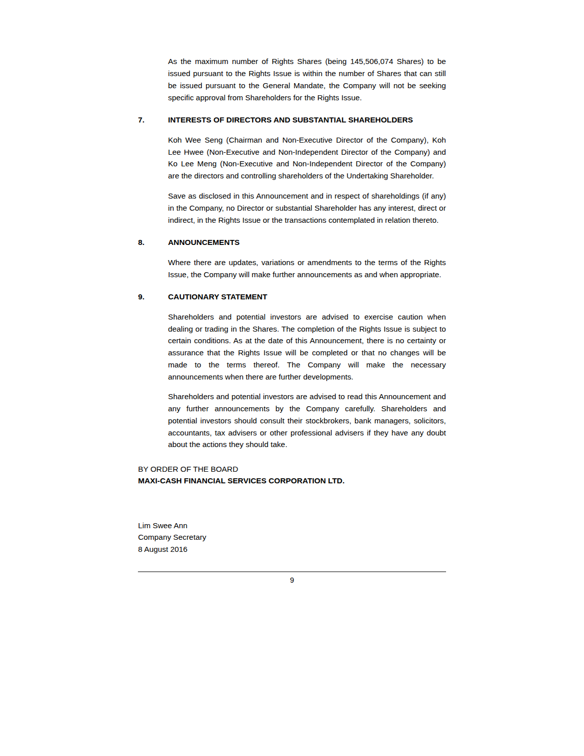As the maximum number of Rights Shares (being 145,506,074 Shares) to be issued pursuant to the Rights Issue is within the number of Shares that can still be issued pursuant to the General Mandate, the Company will not be seeking specific approval from Shareholders for the Rights Issue.
7.
INTERESTS OF DIRECTORS AND SUBSTANTIAL SHAREHOLDERS
Koh Wee Seng (Chairman and Non-Executive Director of the Company), Koh Lee Hwee (Non-Executive and Non-Independent Director of the Company) and Ko Lee Meng (Non-Executive and Non-Independent Director of the Company) are the directors and controlling shareholders of the Undertaking Shareholder.
Save as disclosed in this Announcement and in respect of shareholdings (if any) in the Company, no Director or substantial Shareholder has any interest, direct or indirect, in the Rights Issue or the transactions contemplated in relation thereto.
8.
ANNOUNCEMENTS
Where there are updates, variations or amendments to the terms of the Rights Issue, the Company will make further announcements as and when appropriate.
9.
CAUTIONARY STATEMENT
Shareholders and potential investors are advised to exercise caution when dealing or trading in the Shares. The completion of the Rights Issue is subject to certain conditions. As at the date of this Announcement, there is no certainty or assurance that the Rights Issue will be completed or that no changes will be made to the terms thereof. The Company will make the necessary announcements when there are further developments.
Shareholders and potential investors are advised to read this Announcement and any further announcements by the Company carefully. Shareholders and potential investors should consult their stockbrokers, bank managers, solicitors, accountants, tax advisers or other professional advisers if they have any doubt about the actions they should take.
BY ORDER OF THE BOARD
MAXI-CASH FINANCIAL SERVICES CORPORATION LTD.
Lim Swee Ann
Company Secretary
8 August 2016
9